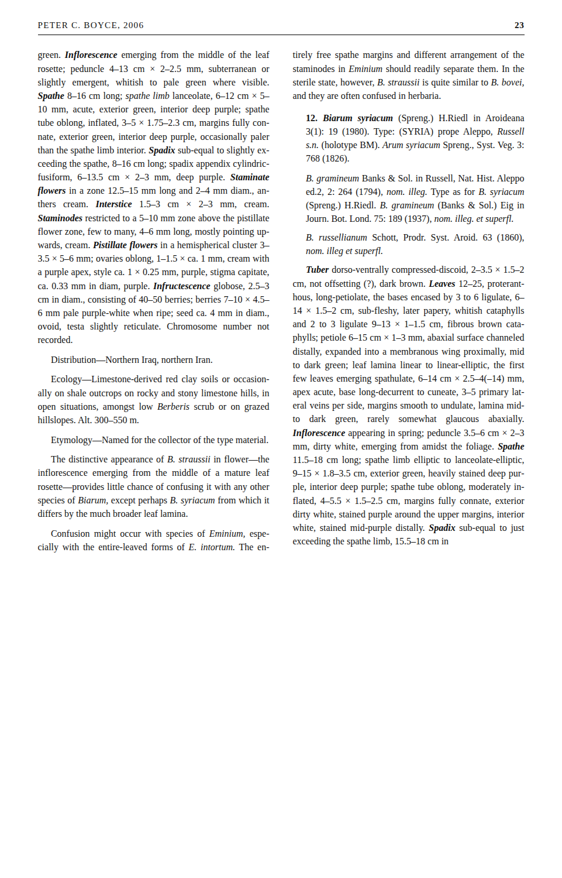Peter C. Boyce, 2006 23
green. Inflorescence emerging from the middle of the leaf rosette; peduncle 4–13 cm × 2–2.5 mm, subterranean or slightly emergent, whitish to pale green where visible. Spathe 8–16 cm long; spathe limb lanceolate, 6–12 cm × 5–10 mm, acute, exterior green, interior deep purple; spathe tube oblong, inflated, 3–5 × 1.75–2.3 cm, margins fully connate, exterior green, interior deep purple, occasionally paler than the spathe limb interior. Spadix sub-equal to slightly exceeding the spathe, 8–16 cm long; spadix appendix cylindric-fusiform, 6–13.5 cm × 2–3 mm, deep purple. Staminate flowers in a zone 12.5–15 mm long and 2–4 mm diam., anthers cream. Interstice 1.5–3 cm × 2–3 mm, cream. Staminodes restricted to a 5–10 mm zone above the pistillate flower zone, few to many, 4–6 mm long, mostly pointing upwards, cream. Pistillate flowers in a hemispherical cluster 3–3.5 × 5–6 mm; ovaries oblong, 1–1.5 × ca. 1 mm, cream with a purple apex, style ca. 1 × 0.25 mm, purple, stigma capitate, ca. 0.33 mm in diam, purple. Infructescence globose, 2.5–3 cm in diam., consisting of 40–50 berries; berries 7–10 × 4.5–6 mm pale purple-white when ripe; seed ca. 4 mm in diam., ovoid, testa slightly reticulate. Chromosome number not recorded.
Distribution—Northern Iraq, northern Iran.
Ecology—Limestone-derived red clay soils or occasionally on shale outcrops on rocky and stony limestone hills, in open situations, amongst low Berberis scrub or on grazed hillslopes. Alt. 300–550 m.
Etymology—Named for the collector of the type material.
The distinctive appearance of B. straussii in flower—the inflorescence emerging from the middle of a mature leaf rosette—provides little chance of confusing it with any other species of Biarum, except perhaps B. syriacum from which it differs by the much broader leaf lamina.
Confusion might occur with species of Eminium, especially with the entire-leaved forms of E. intortum. The entirely free spathe margins and different arrangement of the staminodes in Eminium should readily separate them. In the sterile state, however, B. straussii is quite similar to B. bovei, and they are often confused in herbaria.
12. Biarum syriacum (Spreng.) H.Riedl in Aroideana 3(1): 19 (1980). Type: (SYRIA) prope Aleppo, Russell s.n. (holotype BM). Arum syriacum Spreng., Syst. Veg. 3: 768 (1826).
B. gramineum Banks & Sol. in Russell, Nat. Hist. Aleppo ed.2, 2: 264 (1794), nom. illeg. Type as for B. syriacum (Spreng.) H.Riedl. B. gramineum (Banks & Sol.) Eig in Journ. Bot. Lond. 75: 189 (1937), nom. illeg. et superfl.
B. russellianum Schott, Prodr. Syst. Aroid. 63 (1860), nom. illeg et superfl.
Tuber dorso-ventrally compressed-discoid, 2–3.5 × 1.5–2 cm, not offsetting (?), dark brown. Leaves 12–25, proteranthous, long-petiolate, the bases encased by 3 to 6 ligulate, 6–14 × 1.5–2 cm, sub-fleshy, later papery, whitish cataphylls and 2 to 3 ligulate 9–13 × 1–1.5 cm, fibrous brown cataphylls; petiole 6–15 cm × 1–3 mm, abaxial surface channeled distally, expanded into a membranous wing proximally, mid to dark green; leaf lamina linear to linear-elliptic, the first few leaves emerging spathulate, 6–14 cm × 2.5–4(–14) mm, apex acute, base long-decurrent to cuneate, 3–5 primary lateral veins per side, margins smooth to undulate, lamina mid- to dark green, rarely somewhat glaucous abaxially. Inflorescence appearing in spring; peduncle 3.5–6 cm × 2–3 mm, dirty white, emerging from amidst the foliage. Spathe 11.5–18 cm long; spathe limb elliptic to lanceolate-elliptic, 9–15 × 1.8–3.5 cm, exterior green, heavily stained deep purple, interior deep purple; spathe tube oblong, moderately inflated, 4–5.5 × 1.5–2.5 cm, margins fully connate, exterior dirty white, stained purple around the upper margins, interior white, stained mid-purple distally. Spadix sub-equal to just exceeding the spathe limb, 15.5–18 cm in